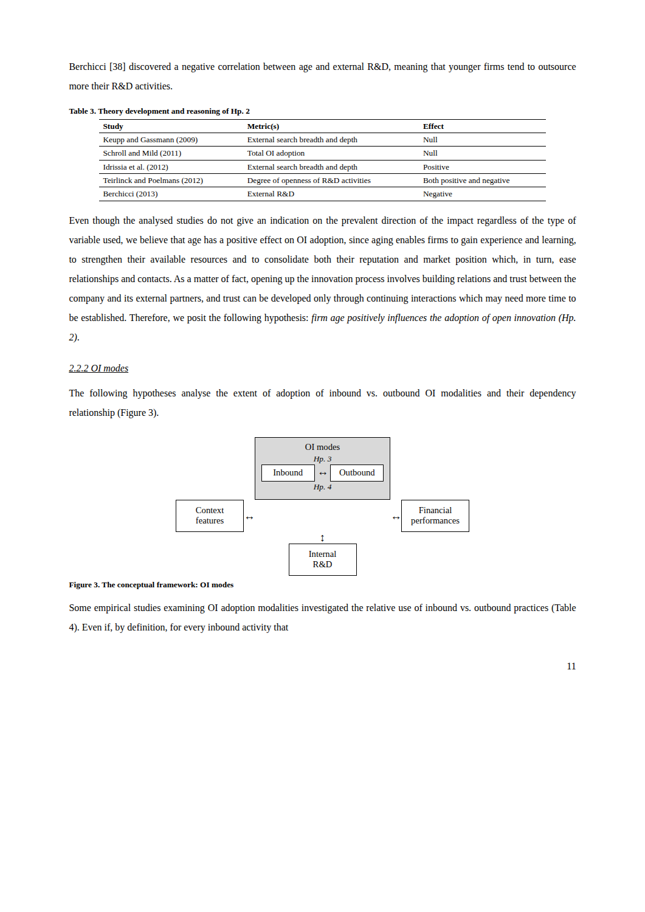Berchicci [38] discovered a negative correlation between age and external R&D, meaning that younger firms tend to outsource more their R&D activities.
Table 3. Theory development and reasoning of Hp. 2
| Study | Metric(s) | Effect |
| --- | --- | --- |
| Keupp and Gassmann (2009) | External search breadth and depth | Null |
| Schroll and Mild (2011) | Total OI adoption | Null |
| Idrissia et al. (2012) | External search breadth and depth | Positive |
| Teirlinck and Poelmans (2012) | Degree of openness of R&D activities | Both positive and negative |
| Berchicci (2013) | External R&D | Negative |
Even though the analysed studies do not give an indication on the prevalent direction of the impact regardless of the type of variable used, we believe that age has a positive effect on OI adoption, since aging enables firms to gain experience and learning, to strengthen their available resources and to consolidate both their reputation and market position which, in turn, ease relationships and contacts. As a matter of fact, opening up the innovation process involves building relations and trust between the company and its external partners, and trust can be developed only through continuing interactions which may need more time to be established. Therefore, we posit the following hypothesis: firm age positively influences the adoption of open innovation (Hp. 2).
2.2.2 OI modes
The following hypotheses analyse the extent of adoption of inbound vs. outbound OI modalities and their dependency relationship (Figure 3).
| | | OI modes Hp. 3 Inbound ↔ Outbound Hp. 4 | | |
| Context features | ↔ | | ↔ | Financial performances |
| | | ↕ | | |
| | | Internal R&D | | |
Figure 3. The conceptual framework: OI modes
Some empirical studies examining OI adoption modalities investigated the relative use of inbound vs. outbound practices (Table 4). Even if, by definition, for every inbound activity that
11